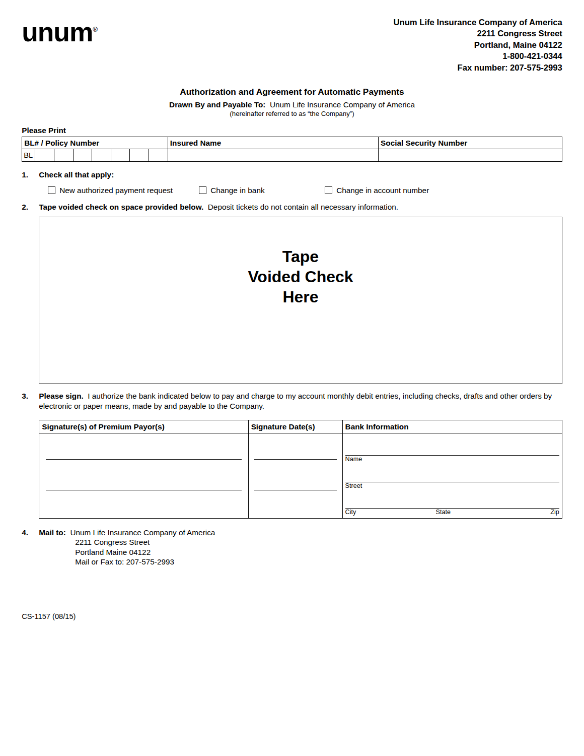unum®
Unum Life Insurance Company of America
2211 Congress Street
Portland, Maine 04122
1-800-421-0344
Fax number: 207-575-2993
Authorization and Agreement for Automatic Payments
Drawn By and Payable To: Unum Life Insurance Company of America
(hereinafter referred to as “the Company”)
Please Print
| BL# / Policy Number | Insured Name | Social Security Number |
| --- | --- | --- |
| BL | | |
Check all that apply:
New authorized payment request
Change in bank
Change in account number
Tape voided check on space provided below. Deposit tickets do not contain all necessary information.
Tape
Voided Check
Here
Please sign. I authorize the bank indicated below to pay and charge to my account monthly debit entries, including checks, drafts and other orders by electronic or paper means, made by and payable to the Company.
| Signature(s) of Premium Payor(s) | Signature Date(s) | Bank Information |
| --- | --- | --- |
| | | Name Street City State Zip |
Mail to: Unum Life Insurance Company of America
2211 Congress Street
Portland Maine 04122
Mail or Fax to: 207-575-2993
CS-1157 (08/15)